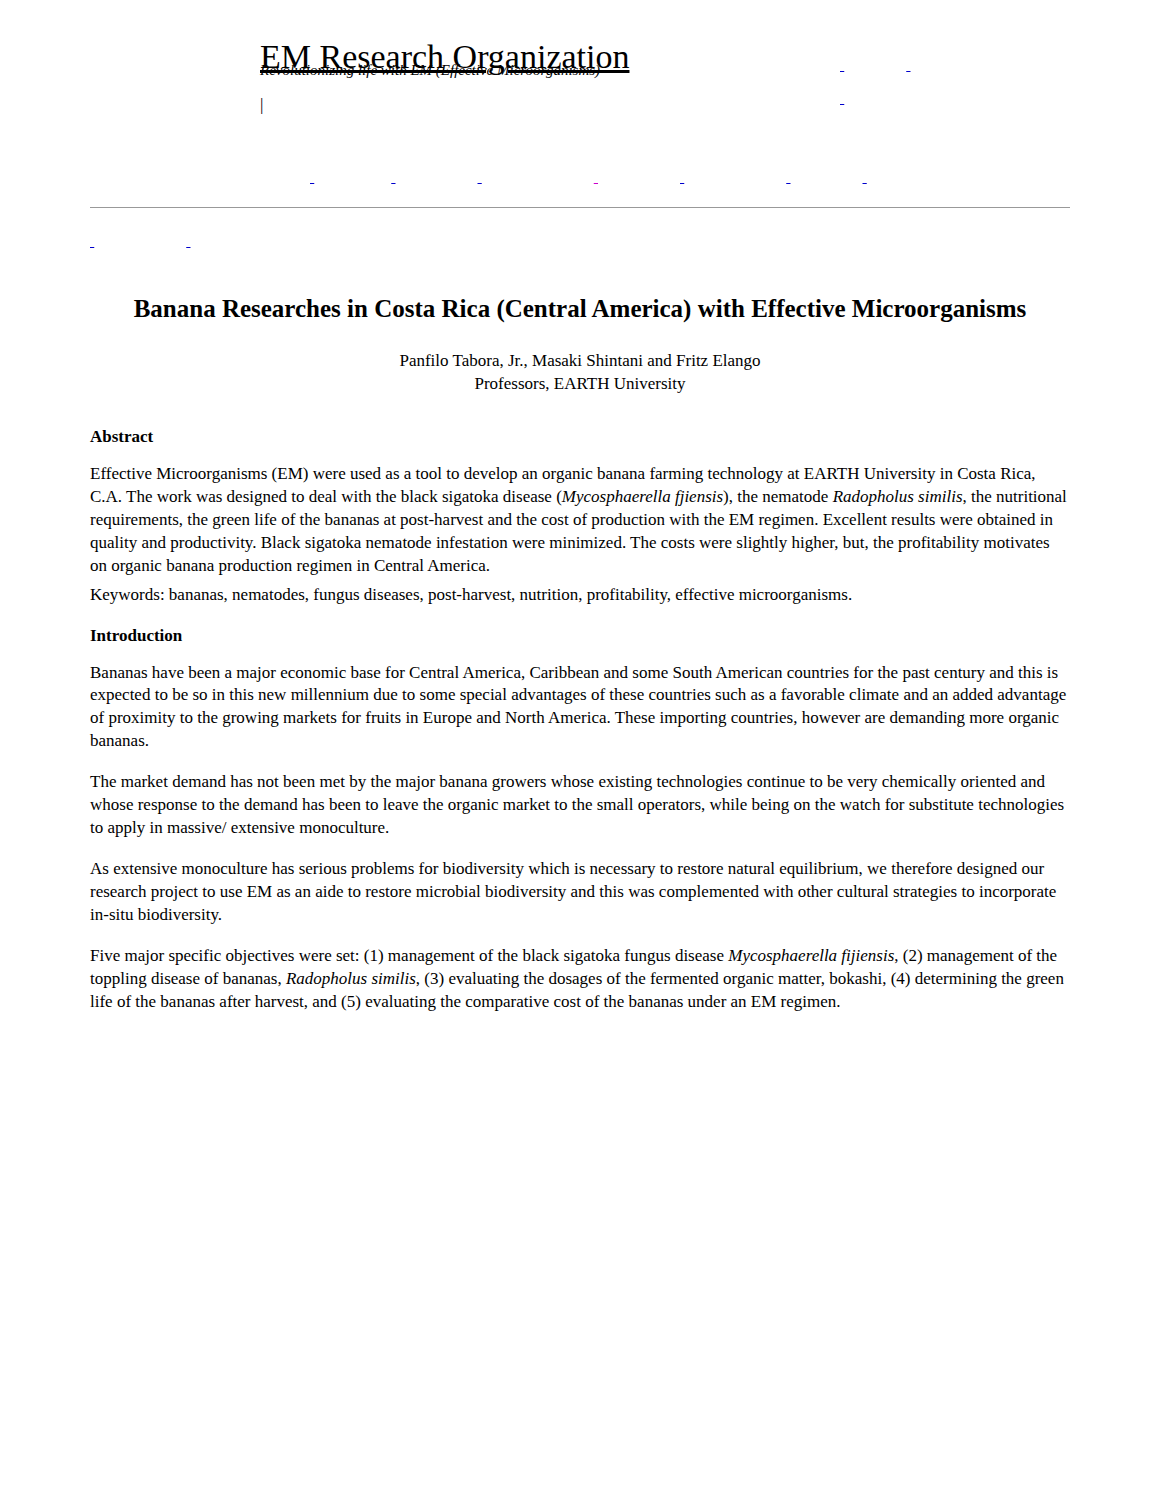EM Research Organization
Revolutionizing life with EM (Effective Microorganisms)
|
Banana Researches in Costa Rica (Central America) with Effective Microorganisms
Panfilo Tabora, Jr., Masaki Shintani and Fritz Elango
Professors, EARTH University
Abstract
Effective Microorganisms (EM) were used as a tool to develop an organic banana farming technology at EARTH University in Costa Rica, C.A. The work was designed to deal with the black sigatoka disease (Mycosphaerella fjiensis), the nematode Radopholus similis, the nutritional requirements, the green life of the bananas at post-harvest and the cost of production with the EM regimen. Excellent results were obtained in quality and productivity. Black sigatoka nematode infestation were minimized. The costs were slightly higher, but, the profitability motivates on organic banana production regimen in Central America.
Keywords: bananas, nematodes, fungus diseases, post-harvest, nutrition, profitability, effective microorganisms.
Introduction
Bananas have been a major economic base for Central America, Caribbean and some South American countries for the past century and this is expected to be so in this new millennium due to some special advantages of these countries such as a favorable climate and an added advantage of proximity to the growing markets for fruits in Europe and North America. These importing countries, however are demanding more organic bananas.
The market demand has not been met by the major banana growers whose existing technologies continue to be very chemically oriented and whose response to the demand has been to leave the organic market to the small operators, while being on the watch for substitute technologies to apply in massive/ extensive monoculture.
As extensive monoculture has serious problems for biodiversity which is necessary to restore natural equilibrium, we therefore designed our research project to use EM as an aide to restore microbial biodiversity and this was complemented with other cultural strategies to incorporate in-situ biodiversity.
Five major specific objectives were set: (1) management of the black sigatoka fungus disease Mycosphaerella fijiensis, (2) management of the toppling disease of bananas, Radopholus similis, (3) evaluating the dosages of the fermented organic matter, bokashi, (4) determining the green life of the bananas after harvest, and (5) evaluating the comparative cost of the bananas under an EM regimen.